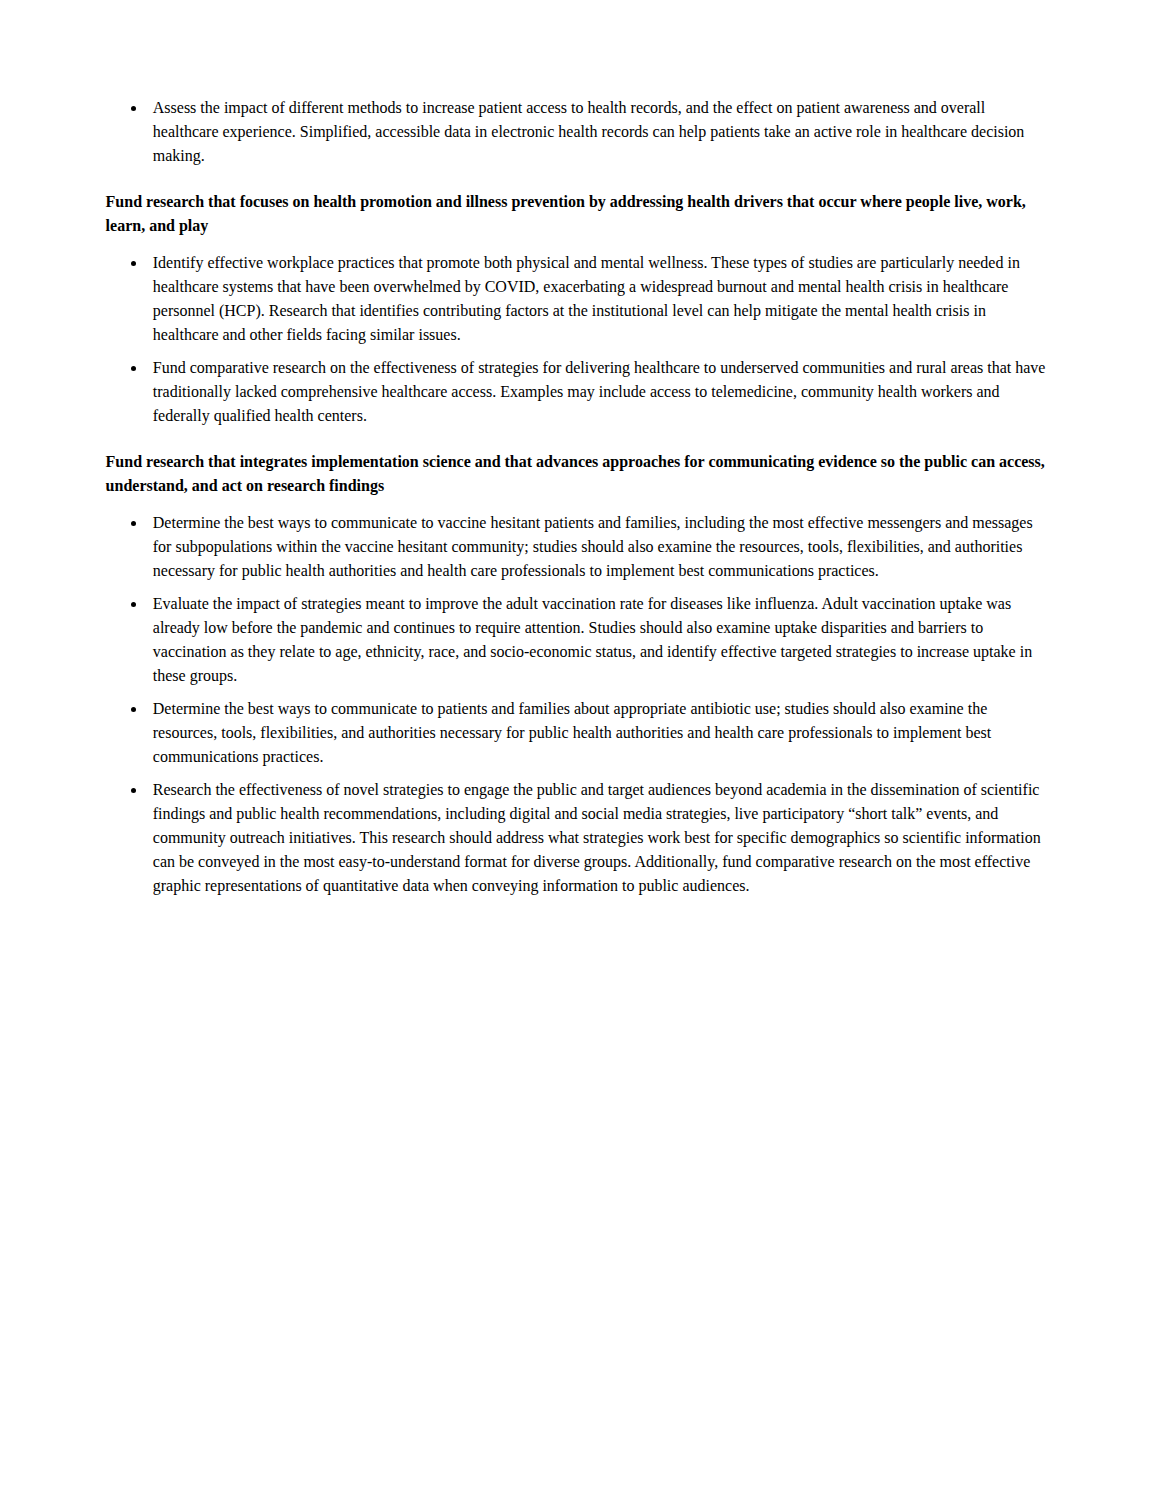Assess the impact of different methods to increase patient access to health records, and the effect on patient awareness and overall healthcare experience. Simplified, accessible data in electronic health records can help patients take an active role in healthcare decision making.
Fund research that focuses on health promotion and illness prevention by addressing health drivers that occur where people live, work, learn, and play
Identify effective workplace practices that promote both physical and mental wellness. These types of studies are particularly needed in healthcare systems that have been overwhelmed by COVID, exacerbating a widespread burnout and mental health crisis in healthcare personnel (HCP). Research that identifies contributing factors at the institutional level can help mitigate the mental health crisis in healthcare and other fields facing similar issues.
Fund comparative research on the effectiveness of strategies for delivering healthcare to underserved communities and rural areas that have traditionally lacked comprehensive healthcare access. Examples may include access to telemedicine, community health workers and federally qualified health centers.
Fund research that integrates implementation science and that advances approaches for communicating evidence so the public can access, understand, and act on research findings
Determine the best ways to communicate to vaccine hesitant patients and families, including the most effective messengers and messages for subpopulations within the vaccine hesitant community; studies should also examine the resources, tools, flexibilities, and authorities necessary for public health authorities and health care professionals to implement best communications practices.
Evaluate the impact of strategies meant to improve the adult vaccination rate for diseases like influenza. Adult vaccination uptake was already low before the pandemic and continues to require attention. Studies should also examine uptake disparities and barriers to vaccination as they relate to age, ethnicity, race, and socio-economic status, and identify effective targeted strategies to increase uptake in these groups.
Determine the best ways to communicate to patients and families about appropriate antibiotic use; studies should also examine the resources, tools, flexibilities, and authorities necessary for public health authorities and health care professionals to implement best communications practices.
Research the effectiveness of novel strategies to engage the public and target audiences beyond academia in the dissemination of scientific findings and public health recommendations, including digital and social media strategies, live participatory “short talk” events, and community outreach initiatives. This research should address what strategies work best for specific demographics so scientific information can be conveyed in the most easy-to-understand format for diverse groups. Additionally, fund comparative research on the most effective graphic representations of quantitative data when conveying information to public audiences.